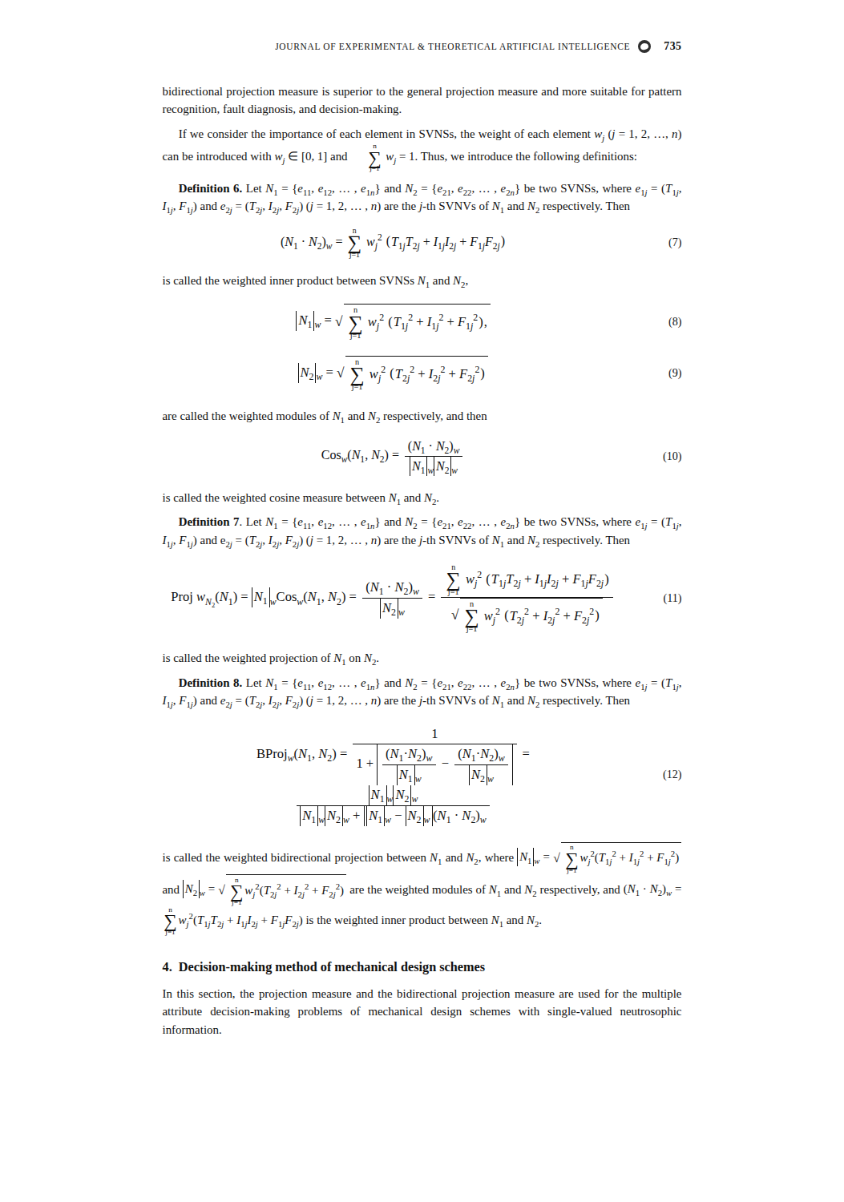Journal of Experimental & Theoretical Artificial Intelligence 735
bidirectional projection measure is superior to the general projection measure and more suitable for pattern recognition, fault diagnosis, and decision-making.
If we consider the importance of each element in SVNSs, the weight of each element wj (j = 1, 2, …, n) can be introduced with wj ∈ [0, 1] and n∑j=1 wj = 1. Thus, we introduce the following definitions:
Definition 6. Let N1 = {e11, e12, … , e1n} and N2 = {e21, e22, … , e2n} be two SVNSs, where e1j = (T1j, I1j, F1j) and e2j = (T2j, I2j, F2j) (j = 1, 2, … , n) are the j-th SVNVs of N1 and N2 respectively. Then
(N1 · N2)w = n∑j=1 wj2 (T1jT2j + I1jI2j + F1jF2j)
(7)
is called the weighted inner product between SVNSs N1 and N2,
N1w = √ n∑j=1 wj2 (T1j2 + I1j2 + F1j2),
(8)
N2w = √ n∑j=1 wj2 (T2j2 + I2j2 + F2j2)
(9)
are called the weighted modules of N1 and N2 respectively, and then
Cosw(N1, N2) = (N1 · N2)w N1wN2w
(10)
is called the weighted cosine measure between N1 and N2.
Definition 7. Let N1 = {e11, e12, … , e1n} and N2 = {e21, e22, … , e2n} be two SVNSs, where e1j = (T1j, I1j, F1j) and e2j = (T2j, I2j, F2j) (j = 1, 2, … , n) are the j-th SVNVs of N1 and N2 respectively. Then
Proj wN2(N1) = N1wCosw(N1, N2) = (N1 · N2)w N2w = n∑j=1 wj2 (T1jT2j + I1jI2j + F1jF2j) √ n∑j=1 wj2 (T2j2 + I2j2 + F2j2)
(11)
is called the weighted projection of N1 on N2.
Definition 8. Let N1 = {e11, e12, … , e1n} and N2 = {e21, e22, … , e2n} be two SVNSs, where e1j = (T1j, I1j, F1j) and e2j = (T2j, I2j, F2j) (j = 1, 2, … , n) are the j-th SVNVs of N1 and N2 respectively. Then
BProjw(N1, N2) = 1 1 + (N1·N2)w N1w − (N1·N2)w N2w = N1wN2w N1wN2w + N1w − N2w(N1 · N2)w
(12)
is called the weighted bidirectional projection between N1 and N2, where N1w = √n∑j=1 wj2(T1j2 + I1j2 + F1j2) and N2w = √n∑j=1 wj2(T2j2 + I2j2 + F2j2) are the weighted modules of N1 and N2 respectively, and (N1 · N2)w = n∑j=1 wj2(T1jT2j + I1jI2j + F1jF2j) is the weighted inner product between N1 and N2.
4. Decision-making method of mechanical design schemes
In this section, the projection measure and the bidirectional projection measure are used for the multiple attribute decision-making problems of mechanical design schemes with single-valued neutrosophic information.